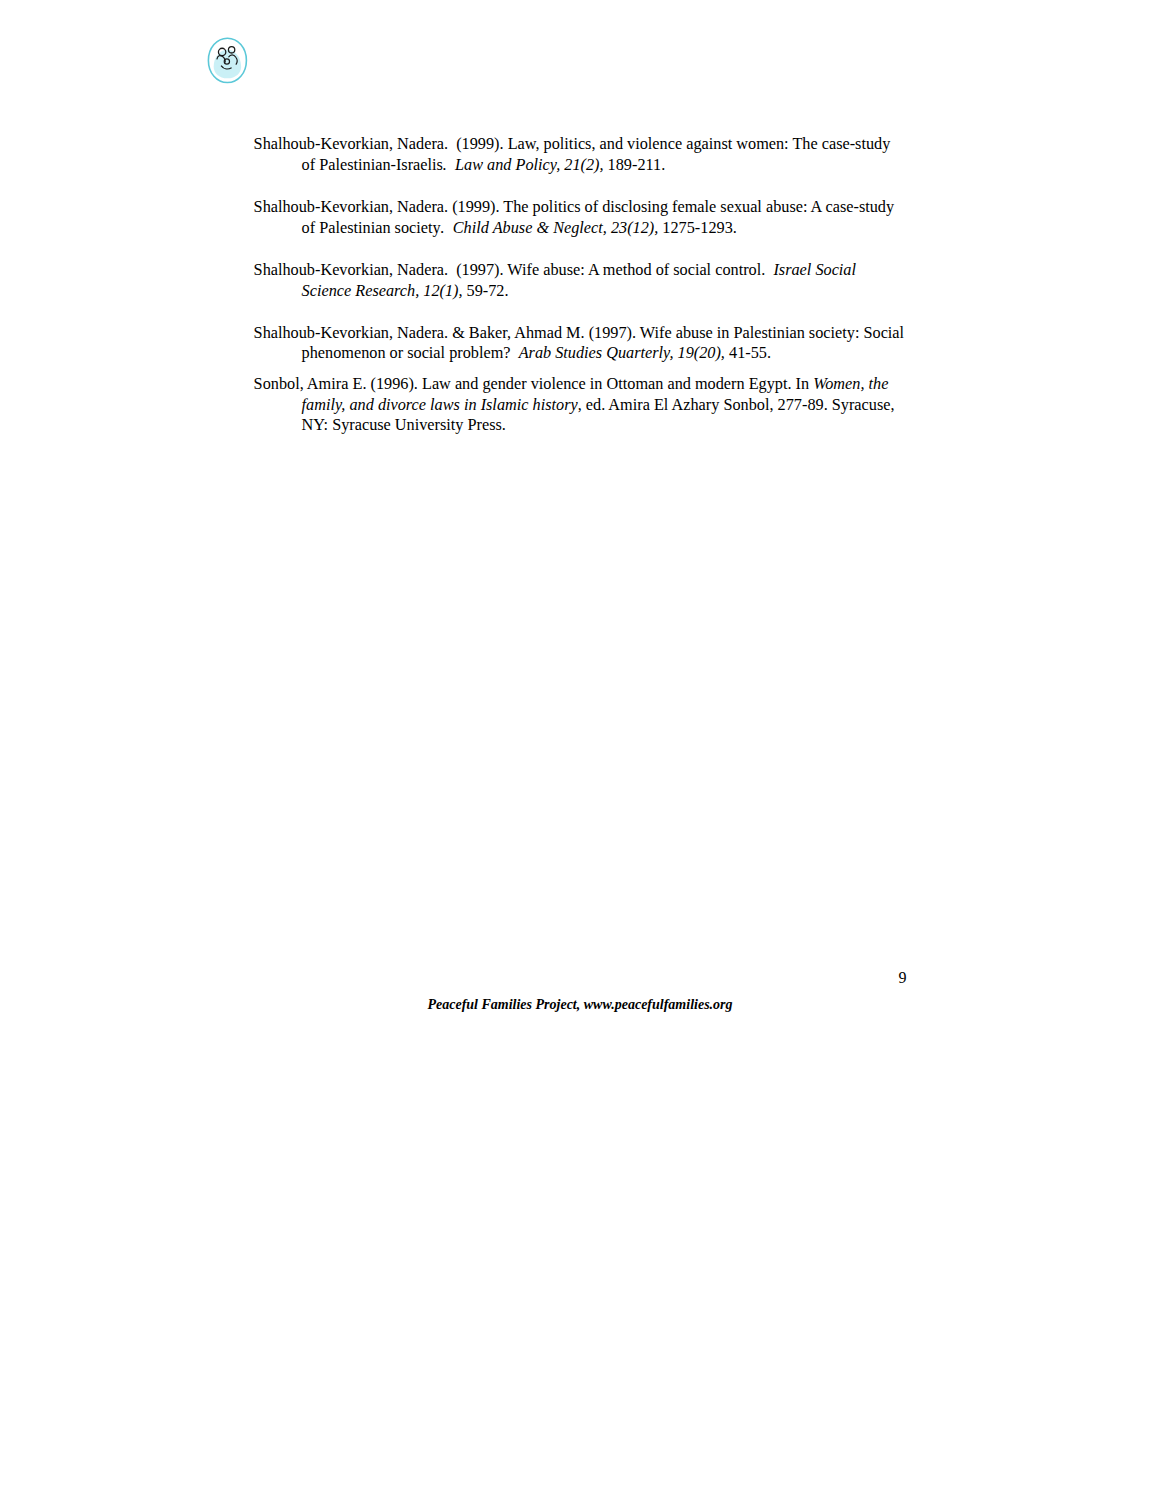Shalhoub-Kevorkian, Nadera. (1999). Law, politics, and violence against women: The case-study of Palestinian-Israelis. Law and Policy, 21(2), 189-211.
Shalhoub-Kevorkian, Nadera. (1999). The politics of disclosing female sexual abuse: A case-study of Palestinian society. Child Abuse & Neglect, 23(12), 1275-1293.
Shalhoub-Kevorkian, Nadera. (1997). Wife abuse: A method of social control. Israel Social Science Research, 12(1), 59-72.
Shalhoub-Kevorkian, Nadera. & Baker, Ahmad M. (1997). Wife abuse in Palestinian society: Social phenomenon or social problem? Arab Studies Quarterly, 19(20), 41-55.
Sonbol, Amira E. (1996). Law and gender violence in Ottoman and modern Egypt. In Women, the family, and divorce laws in Islamic history, ed. Amira El Azhary Sonbol, 277-89. Syracuse, NY: Syracuse University Press.
9
Peaceful Families Project, www.peacefulfamilies.org